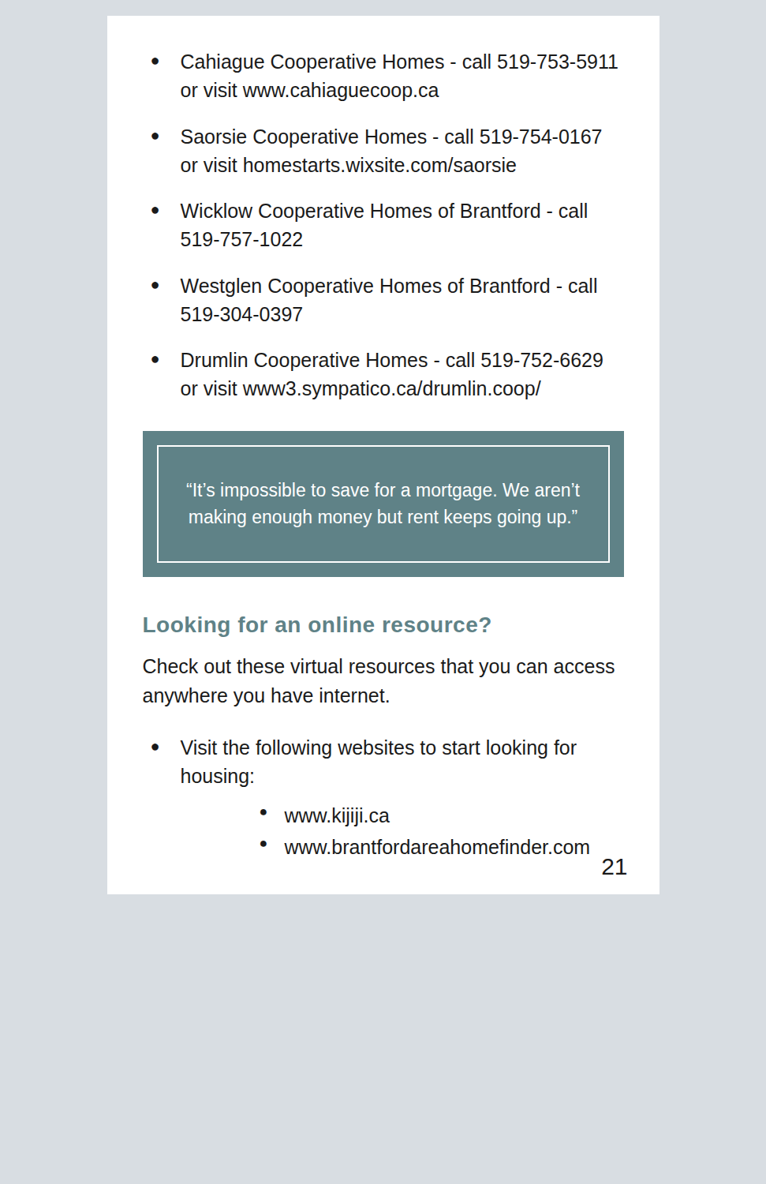Cahiague Cooperative Homes - call 519-753-5911 or visit www.cahiaguecoop.ca
Saorsie Cooperative Homes - call 519-754-0167 or visit homestarts.wixsite.com/saorsie
Wicklow Cooperative Homes of Brantford - call 519-757-1022
Westglen Cooperative Homes of Brantford - call 519-304-0397
Drumlin Cooperative Homes - call 519-752-6629 or visit www3.sympatico.ca/drumlin.coop/
“It’s impossible to save for a mortgage. We aren’t making enough money but rent keeps going up.”
Looking for an online resource?
Check out these virtual resources that you can access anywhere you have internet.
Visit the following websites to start looking for housing:
www.kijiji.ca
www.brantfordareahomefinder.com
21